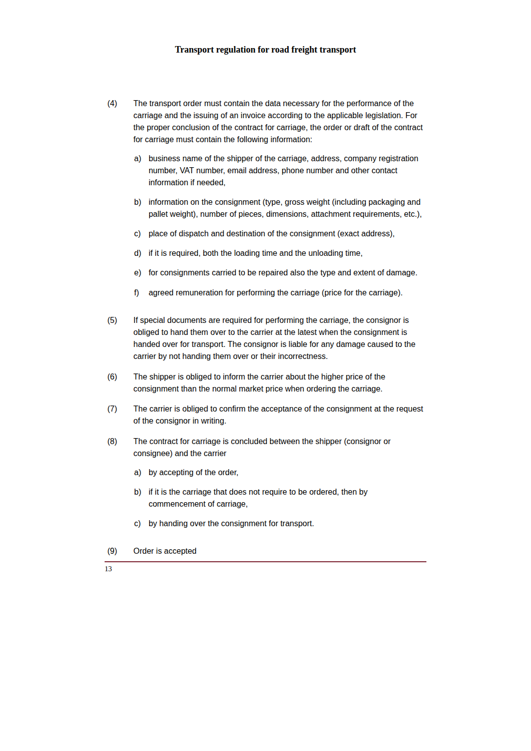Transport regulation for road freight transport
(4) The transport order must contain the data necessary for the performance of the carriage and the issuing of an invoice according to the applicable legislation. For the proper conclusion of the contract for carriage, the order or draft of the contract for carriage must contain the following information:
a) business name of the shipper of the carriage, address, company registration number, VAT number, email address, phone number and other contact information if needed,
b) information on the consignment (type, gross weight (including packaging and pallet weight), number of pieces, dimensions, attachment requirements, etc.),
c) place of dispatch and destination of the consignment (exact address),
d) if it is required, both the loading time and the unloading time,
e) for consignments carried to be repaired also the type and extent of damage.
f) agreed remuneration for performing the carriage (price for the carriage).
(5) If special documents are required for performing the carriage, the consignor is obliged to hand them over to the carrier at the latest when the consignment is handed over for transport. The consignor is liable for any damage caused to the carrier by not handing them over or their incorrectness.
(6) The shipper is obliged to inform the carrier about the higher price of the consignment than the normal market price when ordering the carriage.
(7) The carrier is obliged to confirm the acceptance of the consignment at the request of the consignor in writing.
(8) The contract for carriage is concluded between the shipper (consignor or consignee) and the carrier
a) by accepting of the order,
b) if it is the carriage that does not require to be ordered, then by commencement of carriage,
c) by handing over the consignment for transport.
(9) Order is accepted
13